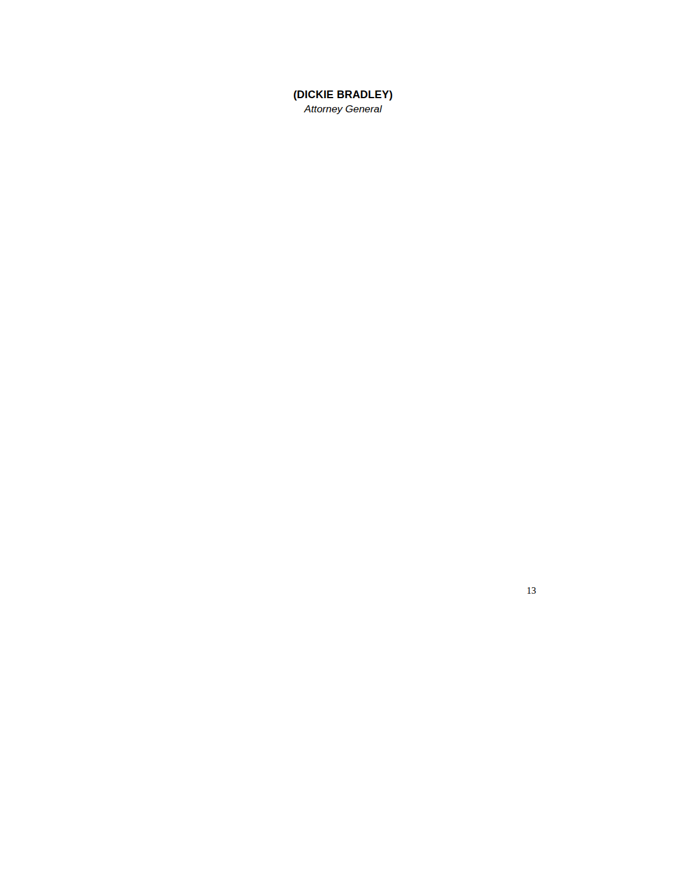(DICKIE BRADLEY)
Attorney General
13